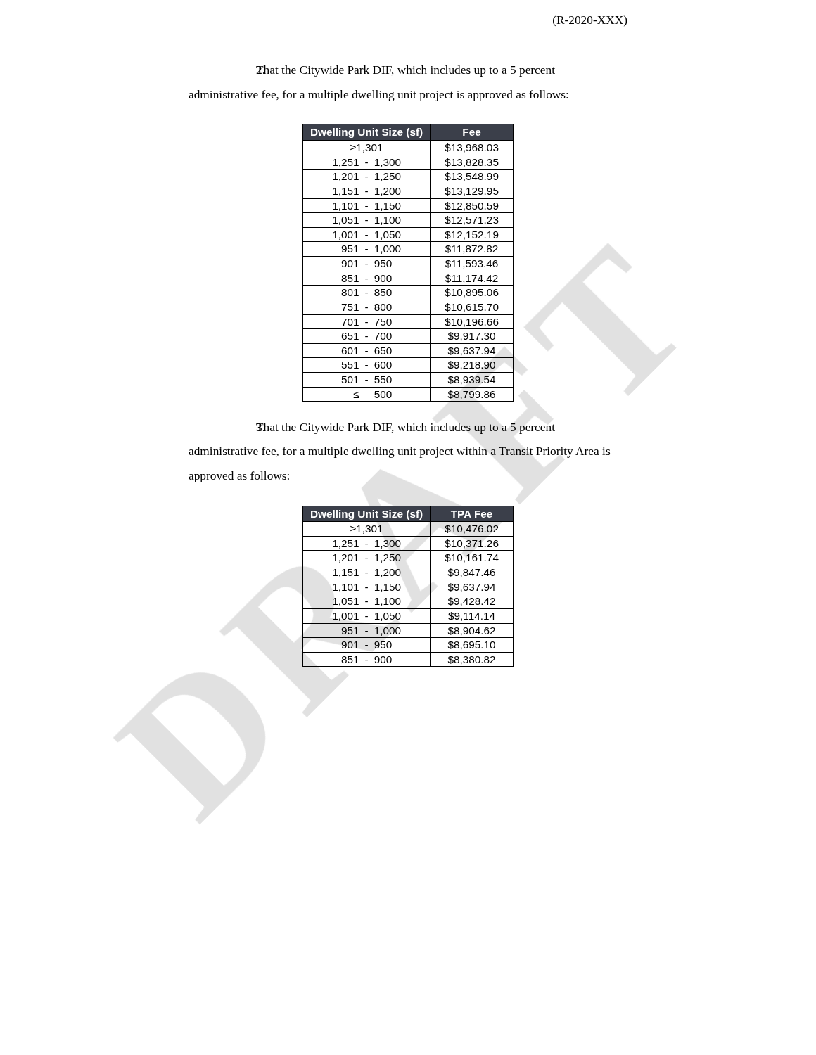DRAFT
(R-2020-XXX)
2. That the Citywide Park DIF, which includes up to a 5 percent administrative fee, for a multiple dwelling unit project is approved as follows:
| Dwelling Unit Size (sf) | Fee |
| --- | --- |
| ≥1,301 | $13,968.03 |
| 1,251 - 1,300 | $13,828.35 |
| 1,201 - 1,250 | $13,548.99 |
| 1,151 - 1,200 | $13,129.95 |
| 1,101 - 1,150 | $12,850.59 |
| 1,051 - 1,100 | $12,571.23 |
| 1,001 - 1,050 | $12,152.19 |
| 951 - 1,000 | $11,872.82 |
| 901 - 950 | $11,593.46 |
| 851 - 900 | $11,174.42 |
| 801 - 850 | $10,895.06 |
| 751 - 800 | $10,615.70 |
| 701 - 750 | $10,196.66 |
| 651 - 700 | $9,917.30 |
| 601 - 650 | $9,637.94 |
| 551 - 600 | $9,218.90 |
| 501 - 550 | $8,939.54 |
| ≤ 500 | $8,799.86 |
3. That the Citywide Park DIF, which includes up to a 5 percent administrative fee, for a multiple dwelling unit project within a Transit Priority Area is approved as follows:
| Dwelling Unit Size (sf) | TPA Fee |
| --- | --- |
| ≥1,301 | $10,476.02 |
| 1,251 - 1,300 | $10,371.26 |
| 1,201 - 1,250 | $10,161.74 |
| 1,151 - 1,200 | $9,847.46 |
| 1,101 - 1,150 | $9,637.94 |
| 1,051 - 1,100 | $9,428.42 |
| 1,001 - 1,050 | $9,114.14 |
| 951 - 1,000 | $8,904.62 |
| 901 - 950 | $8,695.10 |
| 851 - 900 | $8,380.82 |